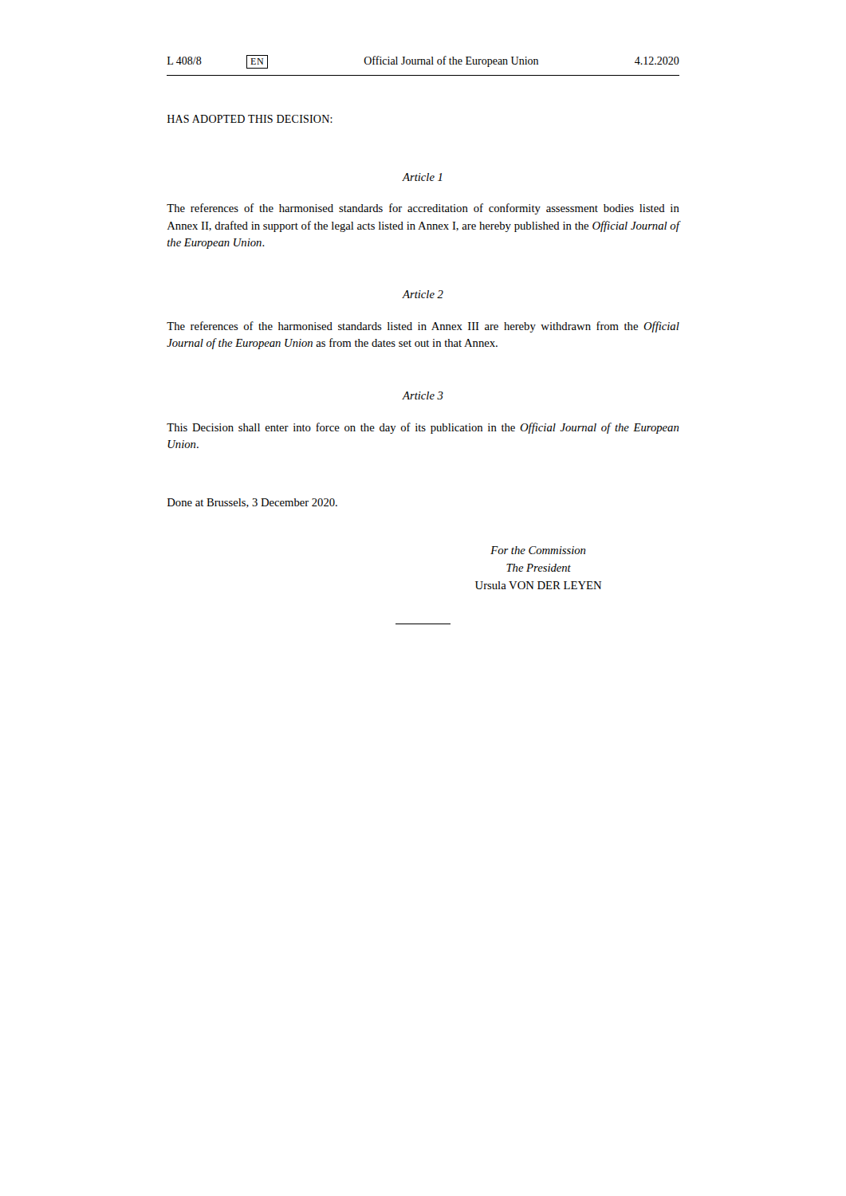L 408/8 EN
Official Journal of the European Union
4.12.2020
HAS ADOPTED THIS DECISION:
Article 1
The references of the harmonised standards for accreditation of conformity assessment bodies listed in Annex II, drafted in support of the legal acts listed in Annex I, are hereby published in the Official Journal of the European Union.
Article 2
The references of the harmonised standards listed in Annex III are hereby withdrawn from the Official Journal of the European Union as from the dates set out in that Annex.
Article 3
This Decision shall enter into force on the day of its publication in the Official Journal of the European Union.
Done at Brussels, 3 December 2020.
For the Commission
The President
Ursula VON DER LEYEN